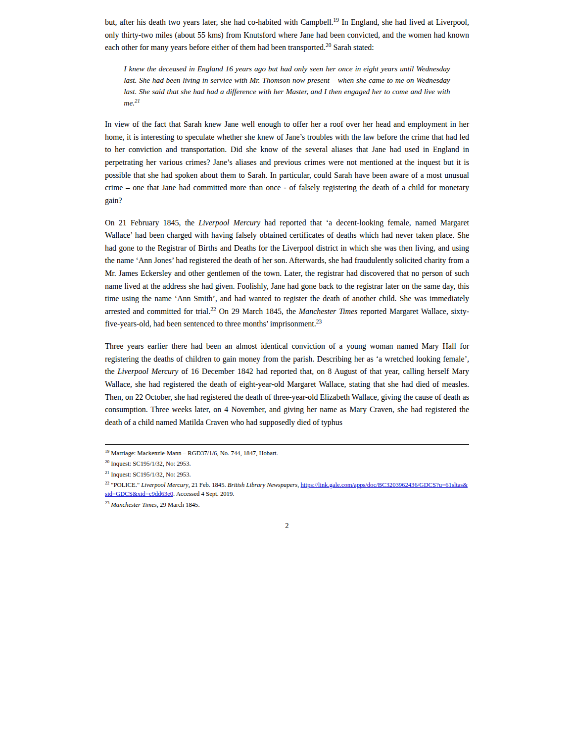but, after his death two years later, she had co-habited with Campbell.19 In England, she had lived at Liverpool, only thirty-two miles (about 55 kms) from Knutsford where Jane had been convicted, and the women had known each other for many years before either of them had been transported.20 Sarah stated:
I knew the deceased in England 16 years ago but had only seen her once in eight years until Wednesday last. She had been living in service with Mr. Thomson now present – when she came to me on Wednesday last. She said that she had had a difference with her Master, and I then engaged her to come and live with me.21
In view of the fact that Sarah knew Jane well enough to offer her a roof over her head and employment in her home, it is interesting to speculate whether she knew of Jane’s troubles with the law before the crime that had led to her conviction and transportation. Did she know of the several aliases that Jane had used in England in perpetrating her various crimes? Jane’s aliases and previous crimes were not mentioned at the inquest but it is possible that she had spoken about them to Sarah. In particular, could Sarah have been aware of a most unusual crime – one that Jane had committed more than once - of falsely registering the death of a child for monetary gain?
On 21 February 1845, the Liverpool Mercury had reported that ‘a decent-looking female, named Margaret Wallace’ had been charged with having falsely obtained certificates of deaths which had never taken place. She had gone to the Registrar of Births and Deaths for the Liverpool district in which she was then living, and using the name ‘Ann Jones’ had registered the death of her son. Afterwards, she had fraudulently solicited charity from a Mr. James Eckersley and other gentlemen of the town. Later, the registrar had discovered that no person of such name lived at the address she had given. Foolishly, Jane had gone back to the registrar later on the same day, this time using the name ‘Ann Smith’, and had wanted to register the death of another child. She was immediately arrested and committed for trial.22 On 29 March 1845, the Manchester Times reported Margaret Wallace, sixty-five-years-old, had been sentenced to three months’ imprisonment.23
Three years earlier there had been an almost identical conviction of a young woman named Mary Hall for registering the deaths of children to gain money from the parish. Describing her as ‘a wretched looking female’, the Liverpool Mercury of 16 December 1842 had reported that, on 8 August of that year, calling herself Mary Wallace, she had registered the death of eight-year-old Margaret Wallace, stating that she had died of measles. Then, on 22 October, she had registered the death of three-year-old Elizabeth Wallace, giving the cause of death as consumption. Three weeks later, on 4 November, and giving her name as Mary Craven, she had registered the death of a child named Matilda Craven who had supposedly died of typhus
19 Marriage: Mackenzie-Mann – RGD37/1/6, No. 744, 1847, Hobart.
20 Inquest: SC195/1/32, No: 2953.
21 Inquest: SC195/1/32, No: 2953.
22 "POLICE." Liverpool Mercury, 21 Feb. 1845. British Library Newspapers, https://link.gale.com/apps/doc/BC3203962436/GDCS?u=61sltas&sid=GDCS&xid=c9dd63e0. Accessed 4 Sept. 2019.
23 Manchester Times, 29 March 1845.
2